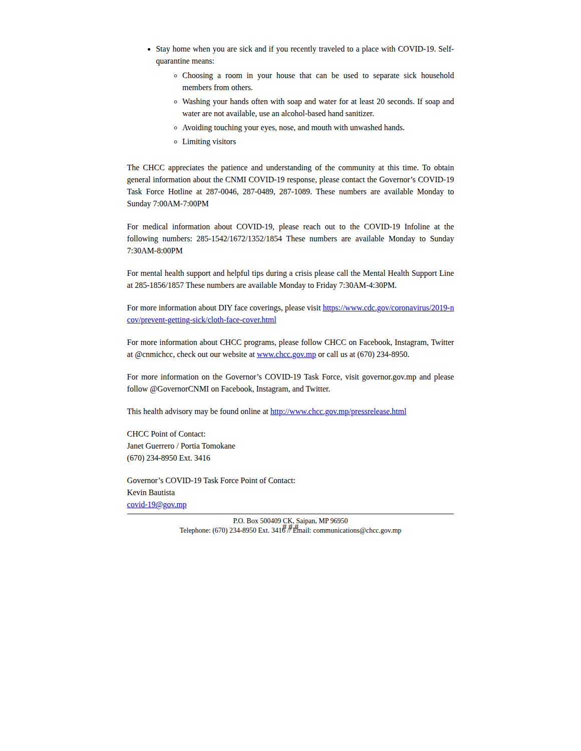Stay home when you are sick and if you recently traveled to a place with COVID-19. Self-quarantine means:
Choosing a room in your house that can be used to separate sick household members from others.
Washing your hands often with soap and water for at least 20 seconds. If soap and water are not available, use an alcohol-based hand sanitizer.
Avoiding touching your eyes, nose, and mouth with unwashed hands.
Limiting visitors
The CHCC appreciates the patience and understanding of the community at this time. To obtain general information about the CNMI COVID-19 response, please contact the Governor’s COVID-19 Task Force Hotline at 287-0046, 287-0489, 287-1089. These numbers are available Monday to Sunday 7:00AM-7:00PM
For medical information about COVID-19, please reach out to the COVID-19 Infoline at the following numbers: 285-1542/1672/1352/1854 These numbers are available Monday to Sunday 7:30AM-8:00PM
For mental health support and helpful tips during a crisis please call the Mental Health Support Line at 285-1856/1857 These numbers are available Monday to Friday 7:30AM-4:30PM.
For more information about DIY face coverings, please visit https://www.cdc.gov/coronavirus/2019-ncov/prevent-getting-sick/cloth-face-cover.html
For more information about CHCC programs, please follow CHCC on Facebook, Instagram, Twitter at @cnmichcc, check out our website at www.chcc.gov.mp or call us at (670) 234-8950.
For more information on the Governor’s COVID-19 Task Force, visit governor.gov.mp and please follow @GovernorCNMI on Facebook, Instagram, and Twitter.
This health advisory may be found online at http://www.chcc.gov.mp/pressrelease.html
CHCC Point of Contact:
Janet Guerrero / Portia Tomokane
(670) 234-8950 Ext. 3416
Governor’s COVID-19 Task Force Point of Contact:
Kevin Bautista
covid-19@gov.mp
# # #
P.O. Box 500409 CK, Saipan, MP 96950
Telephone: (670) 234-8950 Ext. 3416 // Email: communications@chcc.gov.mp